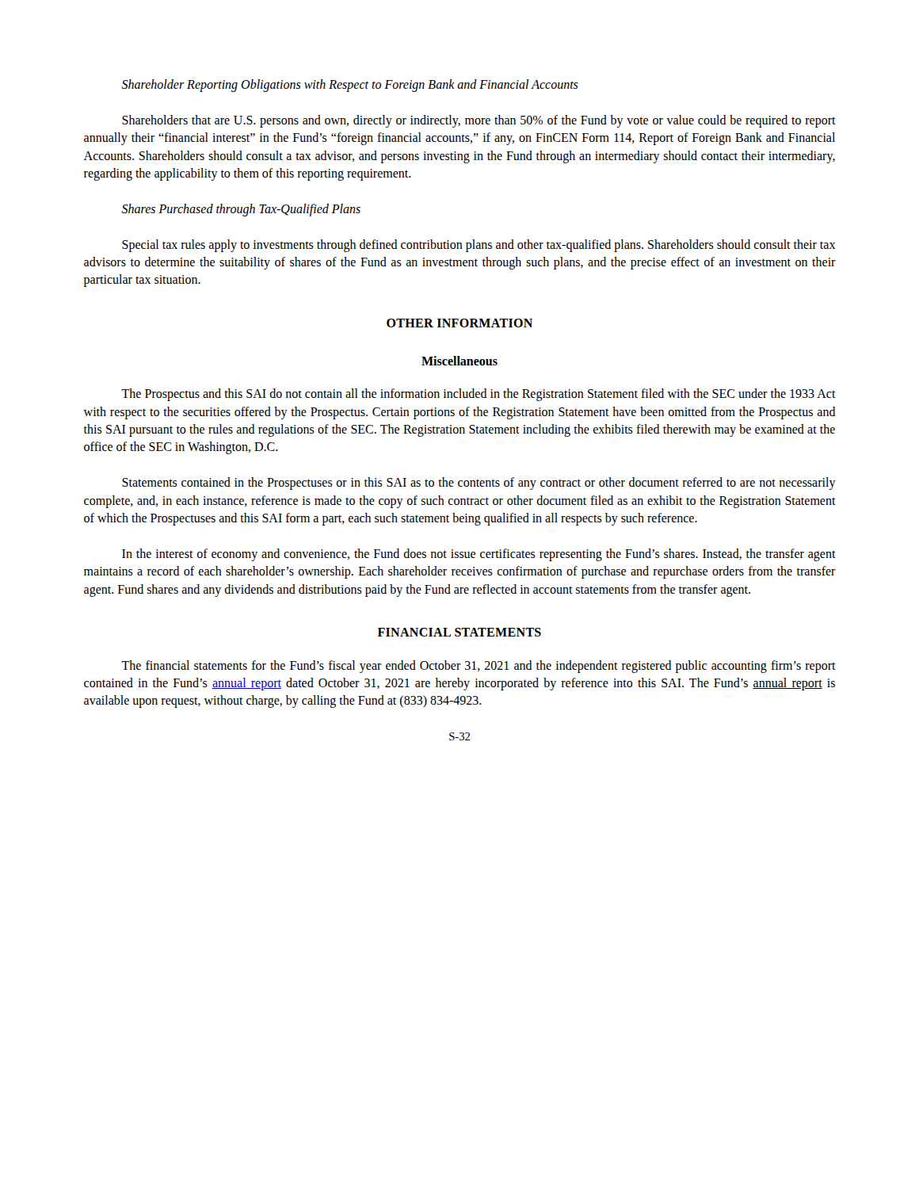Shareholder Reporting Obligations with Respect to Foreign Bank and Financial Accounts
Shareholders that are U.S. persons and own, directly or indirectly, more than 50% of the Fund by vote or value could be required to report annually their “financial interest” in the Fund’s “foreign financial accounts,” if any, on FinCEN Form 114, Report of Foreign Bank and Financial Accounts. Shareholders should consult a tax advisor, and persons investing in the Fund through an intermediary should contact their intermediary, regarding the applicability to them of this reporting requirement.
Shares Purchased through Tax-Qualified Plans
Special tax rules apply to investments through defined contribution plans and other tax-qualified plans. Shareholders should consult their tax advisors to determine the suitability of shares of the Fund as an investment through such plans, and the precise effect of an investment on their particular tax situation.
OTHER INFORMATION
Miscellaneous
The Prospectus and this SAI do not contain all the information included in the Registration Statement filed with the SEC under the 1933 Act with respect to the securities offered by the Prospectus. Certain portions of the Registration Statement have been omitted from the Prospectus and this SAI pursuant to the rules and regulations of the SEC. The Registration Statement including the exhibits filed therewith may be examined at the office of the SEC in Washington, D.C.
Statements contained in the Prospectuses or in this SAI as to the contents of any contract or other document referred to are not necessarily complete, and, in each instance, reference is made to the copy of such contract or other document filed as an exhibit to the Registration Statement of which the Prospectuses and this SAI form a part, each such statement being qualified in all respects by such reference.
In the interest of economy and convenience, the Fund does not issue certificates representing the Fund’s shares. Instead, the transfer agent maintains a record of each shareholder’s ownership. Each shareholder receives confirmation of purchase and repurchase orders from the transfer agent. Fund shares and any dividends and distributions paid by the Fund are reflected in account statements from the transfer agent.
FINANCIAL STATEMENTS
The financial statements for the Fund’s fiscal year ended October 31, 2021 and the independent registered public accounting firm’s report contained in the Fund’s annual report dated October 31, 2021 are hereby incorporated by reference into this SAI. The Fund’s annual report is available upon request, without charge, by calling the Fund at (833) 834-4923.
S-32